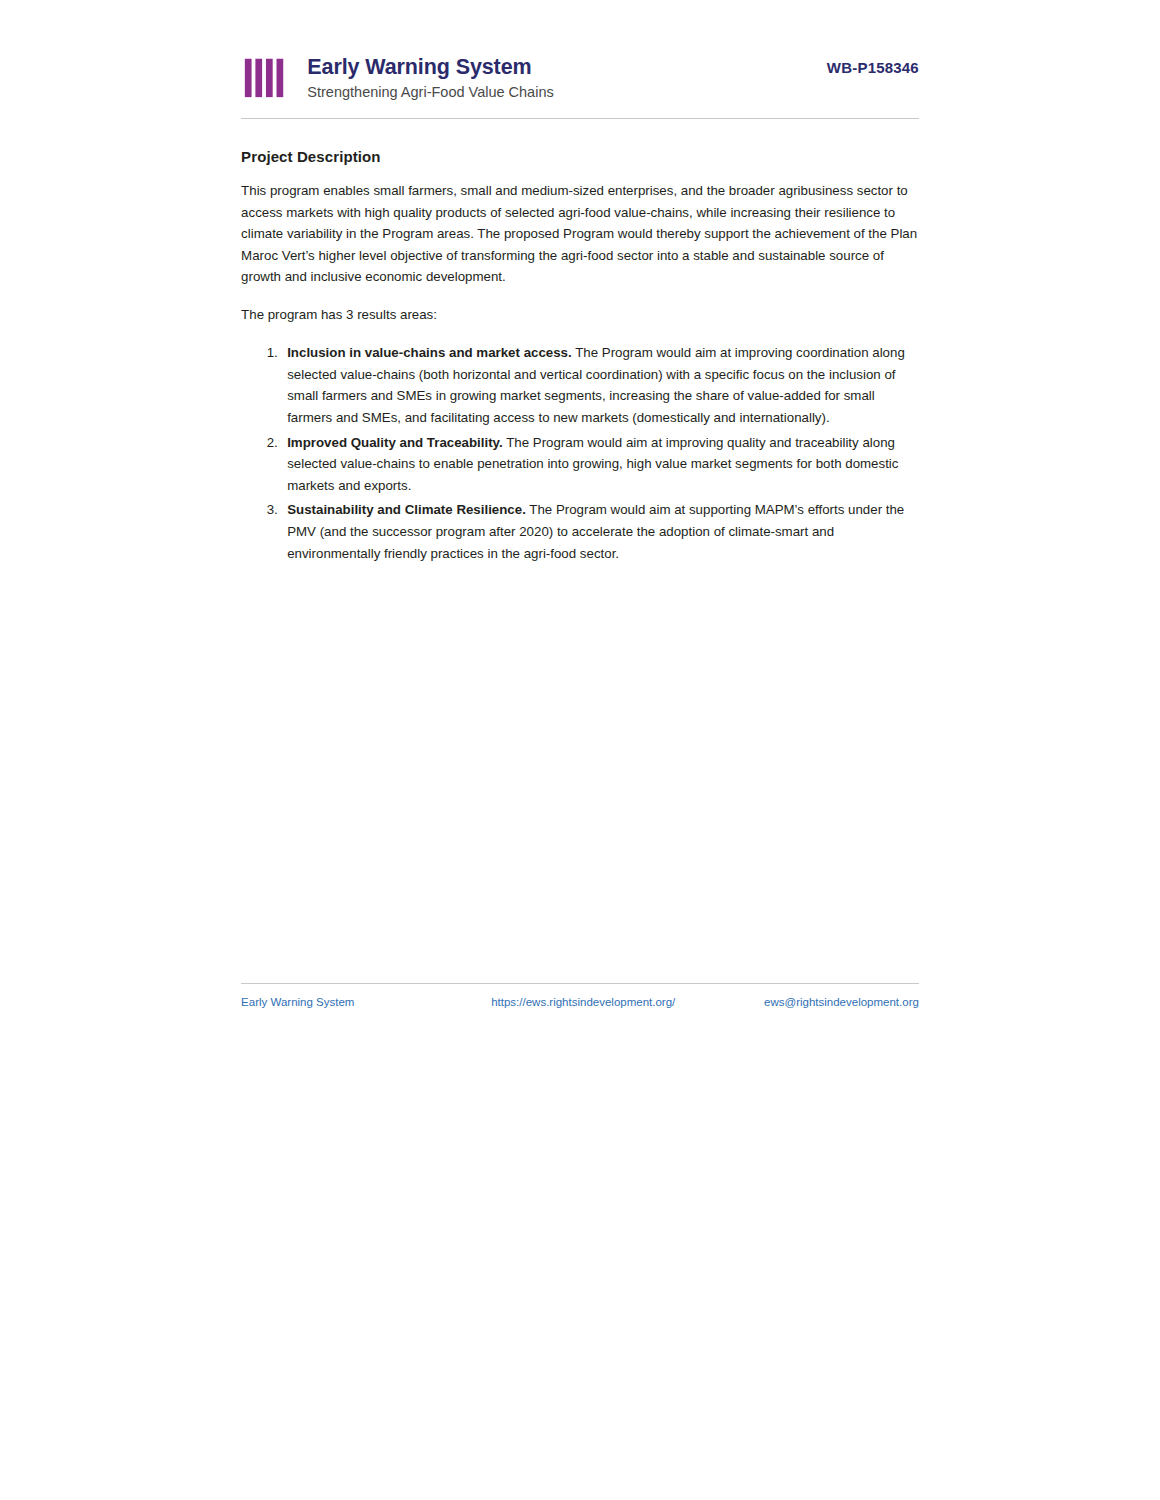Early Warning System
Strengthening Agri-Food Value Chains
WB-P158346
Project Description
This program enables small farmers, small and medium-sized enterprises, and the broader agribusiness sector to access markets with high quality products of selected agri-food value-chains, while increasing their resilience to climate variability in the Program areas. The proposed Program would thereby support the achievement of the Plan Maroc Vert’s higher level objective of transforming the agri-food sector into a stable and sustainable source of growth and inclusive economic development.
The program has 3 results areas:
Inclusion in value-chains and market access. The Program would aim at improving coordination along selected value-chains (both horizontal and vertical coordination) with a specific focus on the inclusion of small farmers and SMEs in growing market segments, increasing the share of value-added for small farmers and SMEs, and facilitating access to new markets (domestically and internationally).
Improved Quality and Traceability. The Program would aim at improving quality and traceability along selected value-chains to enable penetration into growing, high value market segments for both domestic markets and exports.
Sustainability and Climate Resilience. The Program would aim at supporting MAPM’s efforts under the PMV (and the successor program after 2020) to accelerate the adoption of climate-smart and environmentally friendly practices in the agri-food sector.
Early Warning System
https://ews.rightsindevelopment.org/
ews@rightsindevelopment.org